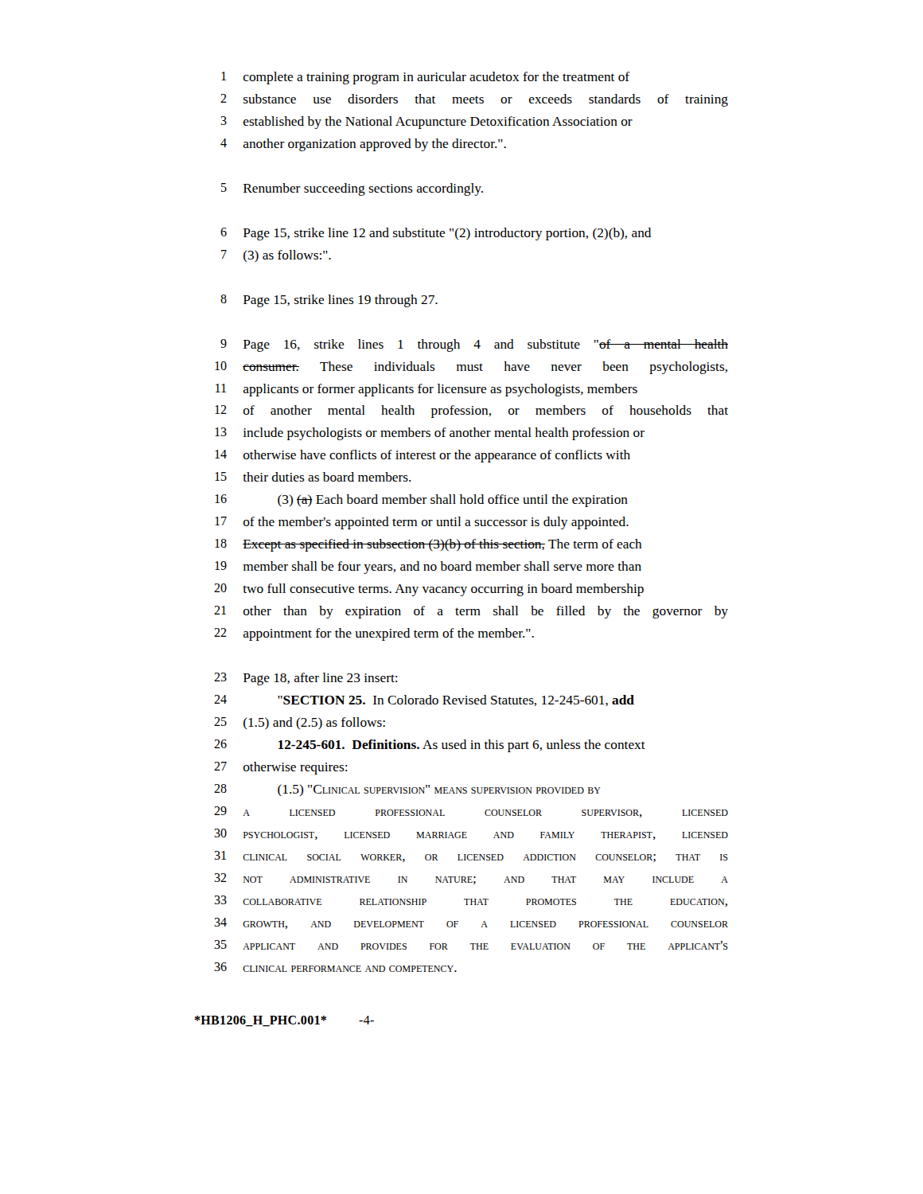| 1 | complete a training program in auricular acudetox for the treatment of |
| 2 | substance use disorders that meets or exceeds standards of training |
| 3 | established by the National Acupuncture Detoxification Association or |
| 4 | another organization approved by the director.". |
| 5 | Renumber succeeding sections accordingly. |
| 6 | Page 15, strike line 12 and substitute "(2) introductory portion, (2)(b), and |
| 7 | (3) as follows:". |
| 8 | Page 15, strike lines 19 through 27. |
| 9 | Page 16, strike lines 1 through 4 and substitute " of a mental health |
| 10 | consumer. These individuals must have never been psychologists, |
| 11 | applicants or former applicants for licensure as psychologists, members |
| 12 | of another mental health profession, or members of households that |
| 13 | include psychologists or members of another mental health profession or |
| 14 | otherwise have conflicts of interest or the appearance of conflicts with |
| 15 | their duties as board members. |
| 16 | (3) (a) Each board member shall hold office until the expiration |
| 17 | of the member's appointed term or until a successor is duly appointed. |
| 18 | Except as specified in subsection (3)(b) of this section, The term of each |
| 19 | member shall be four years, and no board member shall serve more than |
| 20 | two full consecutive terms. Any vacancy occurring in board membership |
| 21 | other than by expiration of a term shall be filled by the governor by |
| 22 | appointment for the unexpired term of the member.". |
| 23 | Page 18, after line 23 insert: |
| 24 | " SECTION 25. In Colorado Revised Statutes, 12-245-601, add |
| 25 | (1.5) and (2.5) as follows: |
| 26 | 12-245-601. Definitions. As used in this part 6, unless the context |
| 27 | otherwise requires: |
| 28 | (1.5) " Clinical supervision " means supervision provided by |
| 29 | a licensed professional counselor supervisor, licensed |
| 30 | psychologist, licensed marriage and family therapist, licensed |
| 31 | clinical social worker, or licensed addiction counselor; that is |
| 32 | not administrative in nature; and that may include a |
| 33 | collaborative relationship that promotes the education, |
| 34 | growth, and development of a licensed professional counselor |
| 35 | applicant and provides for the evaluation of the applicant's |
| 36 | clinical performance and competency. |
*HB1206_H_PHC.001*-4-